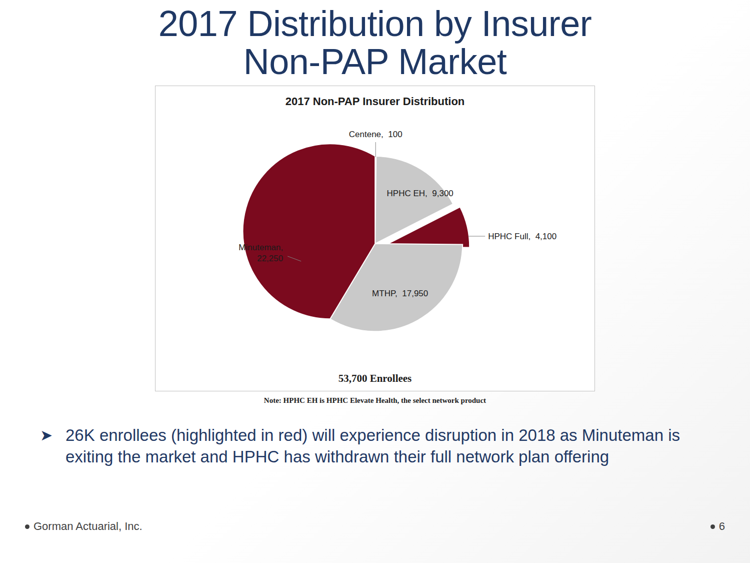2017 Distribution by Insurer
Non-PAP Market
2017 Non-PAP Insurer Distribution
Slices (clockwise from 12 o'clock): Centene 100 (~0.67deg), HPHC EH 9,300 (62.3deg), HPHC Full 4,100 (27.5deg), MTHP 17,950 (120.3deg), Minuteman 22,250 (149.2deg) Centene, 100 HPHC EH, 9,300 HPHC Full, 4,100 MTHP, 17,950 Minuteman, 22,250
53,700 Enrollees
Note: HPHC EH is HPHC Elevate Health, the select network product
➤
26K enrollees (highlighted in red) will experience disruption in 2018 as Minuteman is exiting the market and HPHC has withdrawn their full network plan offering
Gorman Actuarial, Inc.
6